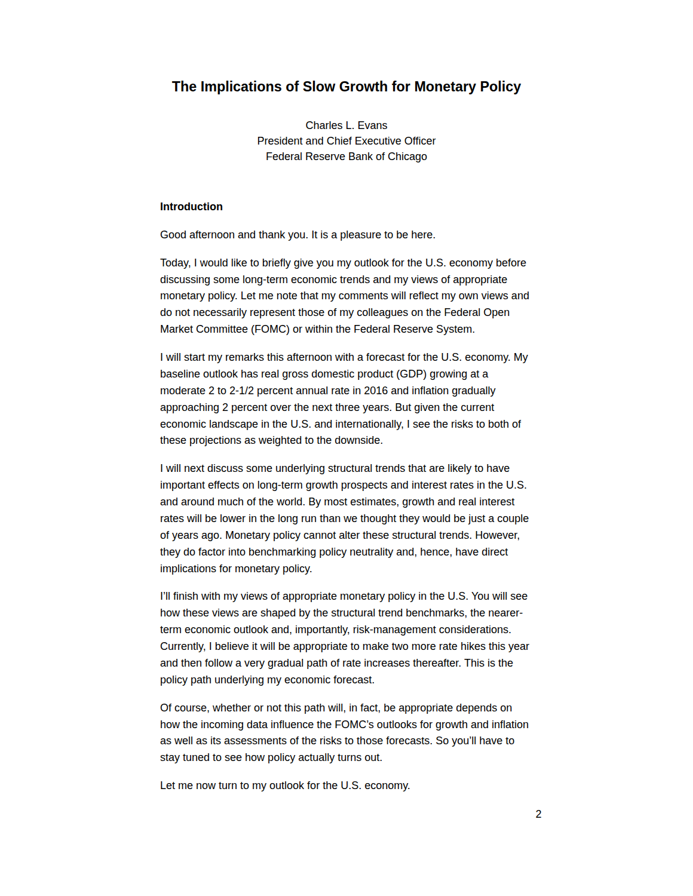The Implications of Slow Growth for Monetary Policy
Charles L. Evans
President and Chief Executive Officer
Federal Reserve Bank of Chicago
Introduction
Good afternoon and thank you. It is a pleasure to be here.
Today, I would like to briefly give you my outlook for the U.S. economy before discussing some long-term economic trends and my views of appropriate monetary policy. Let me note that my comments will reflect my own views and do not necessarily represent those of my colleagues on the Federal Open Market Committee (FOMC) or within the Federal Reserve System.
I will start my remarks this afternoon with a forecast for the U.S. economy. My baseline outlook has real gross domestic product (GDP) growing at a moderate 2 to 2-1/2 percent annual rate in 2016 and inflation gradually approaching 2 percent over the next three years. But given the current economic landscape in the U.S. and internationally, I see the risks to both of these projections as weighted to the downside.
I will next discuss some underlying structural trends that are likely to have important effects on long-term growth prospects and interest rates in the U.S. and around much of the world. By most estimates, growth and real interest rates will be lower in the long run than we thought they would be just a couple of years ago. Monetary policy cannot alter these structural trends. However, they do factor into benchmarking policy neutrality and, hence, have direct implications for monetary policy.
I’ll finish with my views of appropriate monetary policy in the U.S. You will see how these views are shaped by the structural trend benchmarks, the nearer-term economic outlook and, importantly, risk-management considerations. Currently, I believe it will be appropriate to make two more rate hikes this year and then follow a very gradual path of rate increases thereafter. This is the policy path underlying my economic forecast.
Of course, whether or not this path will, in fact, be appropriate depends on how the incoming data influence the FOMC’s outlooks for growth and inflation as well as its assessments of the risks to those forecasts. So you’ll have to stay tuned to see how policy actually turns out.
Let me now turn to my outlook for the U.S. economy.
2